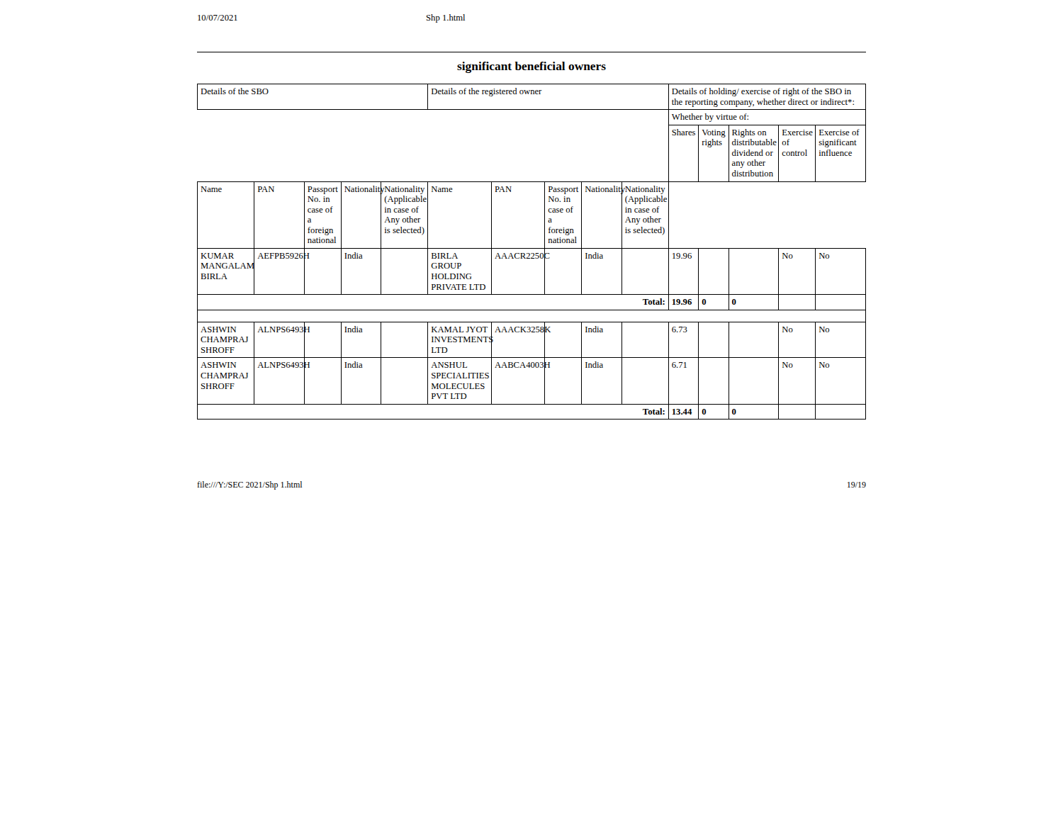10/07/2021
Shp 1.html
significant beneficial owners
| Details of the SBO | Details of the registered owner | Details of holding/ exercise of right of the SBO in the reporting company, whether direct or indirect*: |
| --- | --- | --- |
| | | | | | | | | | | Whether by virtue of: |
| Shares | Voting rights | Rights on distributable dividend or any other distribution | Exercise of control | Exercise of significant influence |
| Name | PAN | Passport No. in case of a foreign national | Nationality | Nationality (Applicable in case of Any other is selected) | Name | PAN | Passport No. in case of a foreign national | Nationality | Nationality (Applicable in case of Any other is selected) | | | | | |
| KUMAR MANGALAM BIRLA | AEFPB5926H | | India | | BIRLA GROUP HOLDING PRIVATE LTD | AAACR2250C | | India | | 19.96 | | | No | No |
| Total: | 19.96 | 0 | 0 | | |
| ASHWIN CHAMPRAJ SHROFF | ALNPS6493H | | India | | KAMAL JYOT INVESTMENTS LTD | AAACK3258K | | India | | 6.73 | | | No | No |
| ASHWIN CHAMPRAJ SHROFF | ALNPS6493H | | India | | ANSHUL SPECIALITIES MOLECULES PVT LTD | AABCA4003H | | India | | 6.71 | | | No | No |
| Total: | 13.44 | 0 | 0 | | |
file:///Y:/SEC 2021/Shp 1.html
19/19